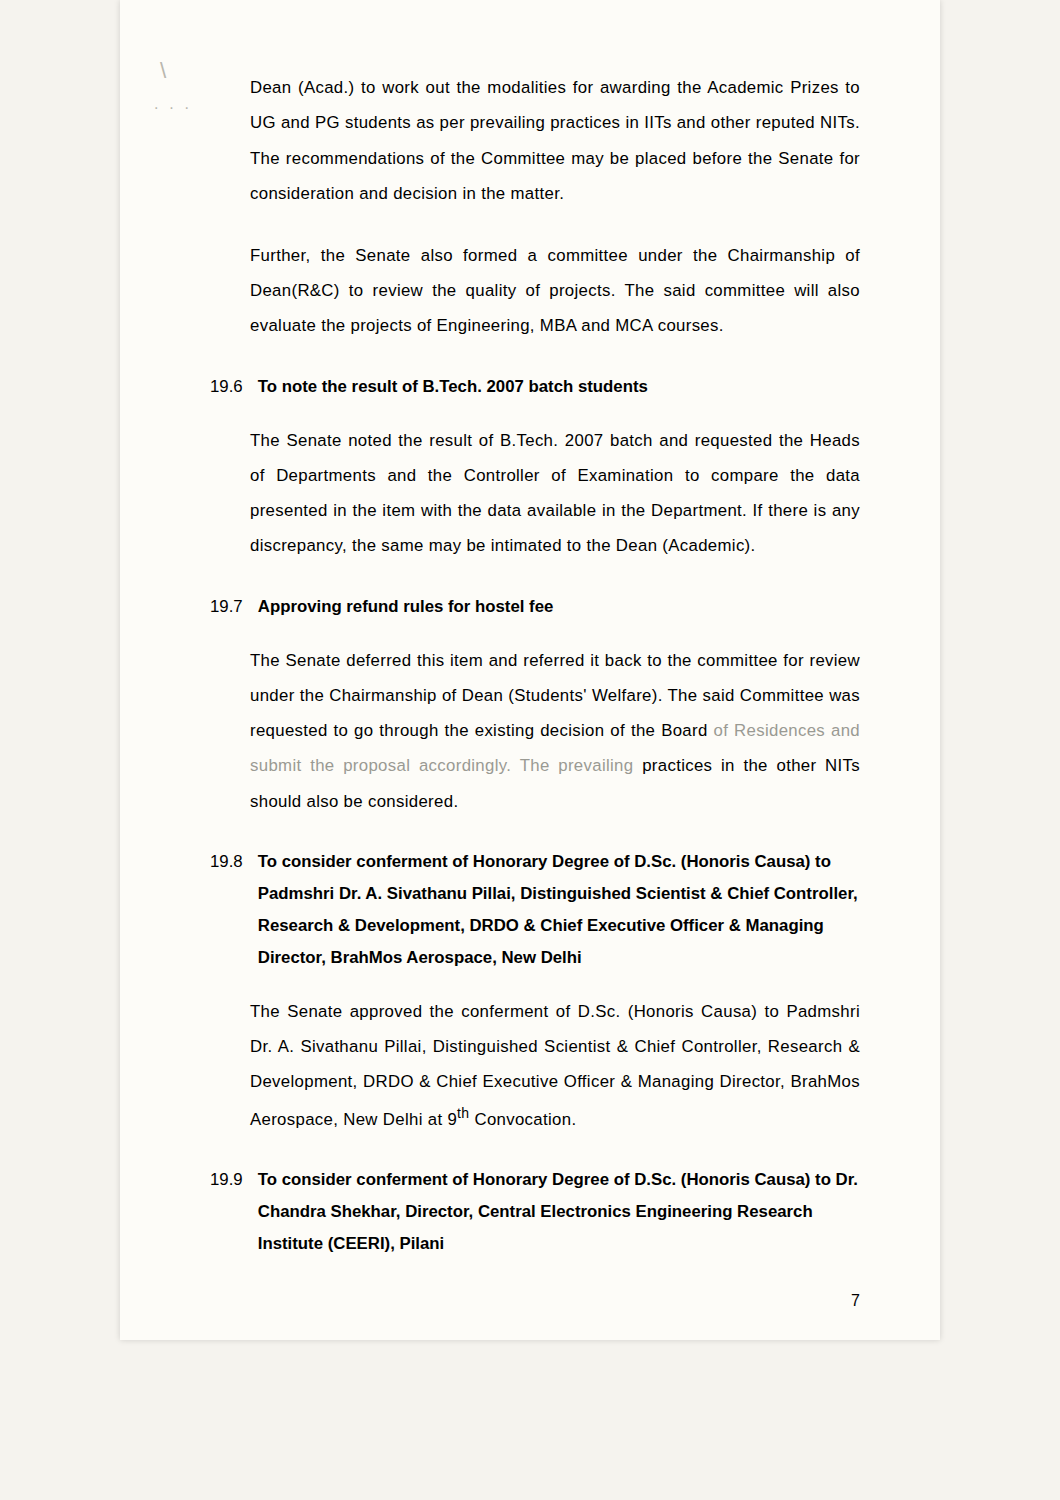\
. . .
Dean (Acad.) to work out the modalities for awarding the Academic Prizes to UG and PG students as per prevailing practices in IITs and other reputed NITs. The recommendations of the Committee may be placed before the Senate for consideration and decision in the matter.
Further, the Senate also formed a committee under the Chairmanship of Dean(R&C) to review the quality of projects. The said committee will also evaluate the projects of Engineering, MBA and MCA courses.
19.6 To note the result of B.Tech. 2007 batch students
The Senate noted the result of B.Tech. 2007 batch and requested the Heads of Departments and the Controller of Examination to compare the data presented in the item with the data available in the Department. If there is any discrepancy, the same may be intimated to the Dean (Academic).
19.7 Approving refund rules for hostel fee
The Senate deferred this item and referred it back to the committee for review under the Chairmanship of Dean (Students' Welfare). The said Committee was requested to go through the existing decision of the Board of Residences and submit the proposal accordingly. The prevailing practices in the other NITs should also be considered.
19.8 To consider conferment of Honorary Degree of D.Sc. (Honoris Causa) to Padmshri Dr. A. Sivathanu Pillai, Distinguished Scientist & Chief Controller, Research & Development, DRDO & Chief Executive Officer & Managing Director, BrahMos Aerospace, New Delhi
The Senate approved the conferment of D.Sc. (Honoris Causa) to Padmshri Dr. A. Sivathanu Pillai, Distinguished Scientist & Chief Controller, Research & Development, DRDO & Chief Executive Officer & Managing Director, BrahMos Aerospace, New Delhi at 9th Convocation.
19.9 To consider conferment of Honorary Degree of D.Sc. (Honoris Causa) to Dr. Chandra Shekhar, Director, Central Electronics Engineering Research Institute (CEERI), Pilani
7